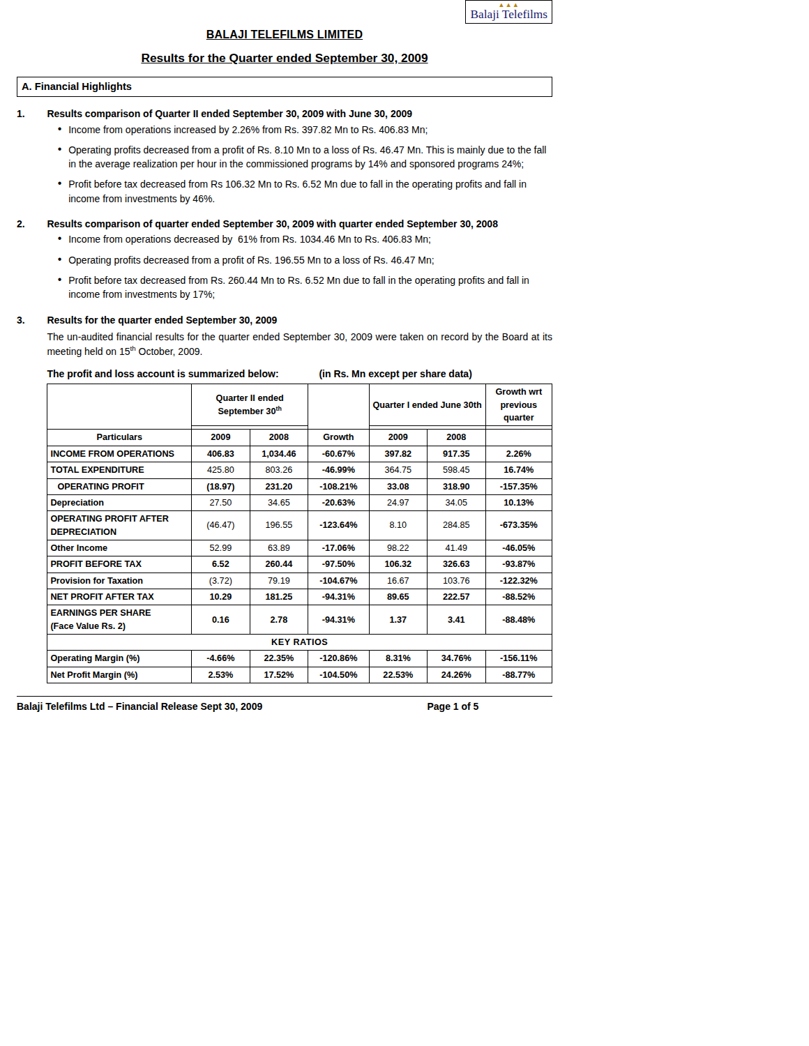▲▲▲
Balaji Telefilms
BALAJI TELEFILMS LIMITED
Results for the Quarter ended September 30, 2009
A. Financial Highlights
Results comparison of Quarter II ended September 30, 2009 with June 30, 2009
Income from operations increased by 2.26% from Rs. 397.82 Mn to Rs. 406.83 Mn;
Operating profits decreased from a profit of Rs. 8.10 Mn to a loss of Rs. 46.47 Mn. This is mainly due to the fall in the average realization per hour in the commissioned programs by 14% and sponsored programs 24%;
Profit before tax decreased from Rs 106.32 Mn to Rs. 6.52 Mn due to fall in the operating profits and fall in income from investments by 46%.
Results comparison of quarter ended September 30, 2009 with quarter ended September 30, 2008
Income from operations decreased by 61% from Rs. 1034.46 Mn to Rs. 406.83 Mn;
Operating profits decreased from a profit of Rs. 196.55 Mn to a loss of Rs. 46.47 Mn;
Profit before tax decreased from Rs. 260.44 Mn to Rs. 6.52 Mn due to fall in the operating profits and fall in income from investments by 17%;
Results for the quarter ended September 30, 2009
The un-audited financial results for the quarter ended September 30, 2009 were taken on record by the Board at its meeting held on 15th October, 2009.
The profit and loss account is summarized below: (in Rs. Mn except per share data)
| | Quarter II ended September 30 th | | Quarter I ended June 30th | Growth wrt previous quarter |
| --- | --- | --- | --- | --- |
| Particulars | 2009 | 2008 | Growth | 2009 | 2008 | |
| INCOME FROM OPERATIONS | 406.83 | 1,034.46 | -60.67% | 397.82 | 917.35 | 2.26% |
| TOTAL EXPENDITURE | 425.80 | 803.26 | -46.99% | 364.75 | 598.45 | 16.74% |
| OPERATING PROFIT | (18.97) | 231.20 | -108.21% | 33.08 | 318.90 | -157.35% |
| Depreciation | 27.50 | 34.65 | -20.63% | 24.97 | 34.05 | 10.13% |
| OPERATING PROFIT AFTER DEPRECIATION | (46.47) | 196.55 | -123.64% | 8.10 | 284.85 | -673.35% |
| Other Income | 52.99 | 63.89 | -17.06% | 98.22 | 41.49 | -46.05% |
| PROFIT BEFORE TAX | 6.52 | 260.44 | -97.50% | 106.32 | 326.63 | -93.87% |
| Provision for Taxation | (3.72) | 79.19 | -104.67% | 16.67 | 103.76 | -122.32% |
| NET PROFIT AFTER TAX | 10.29 | 181.25 | -94.31% | 89.65 | 222.57 | -88.52% |
| EARNINGS PER SHARE (Face Value Rs. 2) | 0.16 | 2.78 | -94.31% | 1.37 | 3.41 | -88.48% |
| KEY RATIOS |
| Operating Margin (%) | -4.66% | 22.35% | -120.86% | 8.31% | 34.76% | -156.11% |
| Net Profit Margin (%) | 2.53% | 17.52% | -104.50% | 22.53% | 24.26% | -88.77% |
Balaji Telefilms Ltd – Financial Release Sept 30, 2009 Page 1 of 5